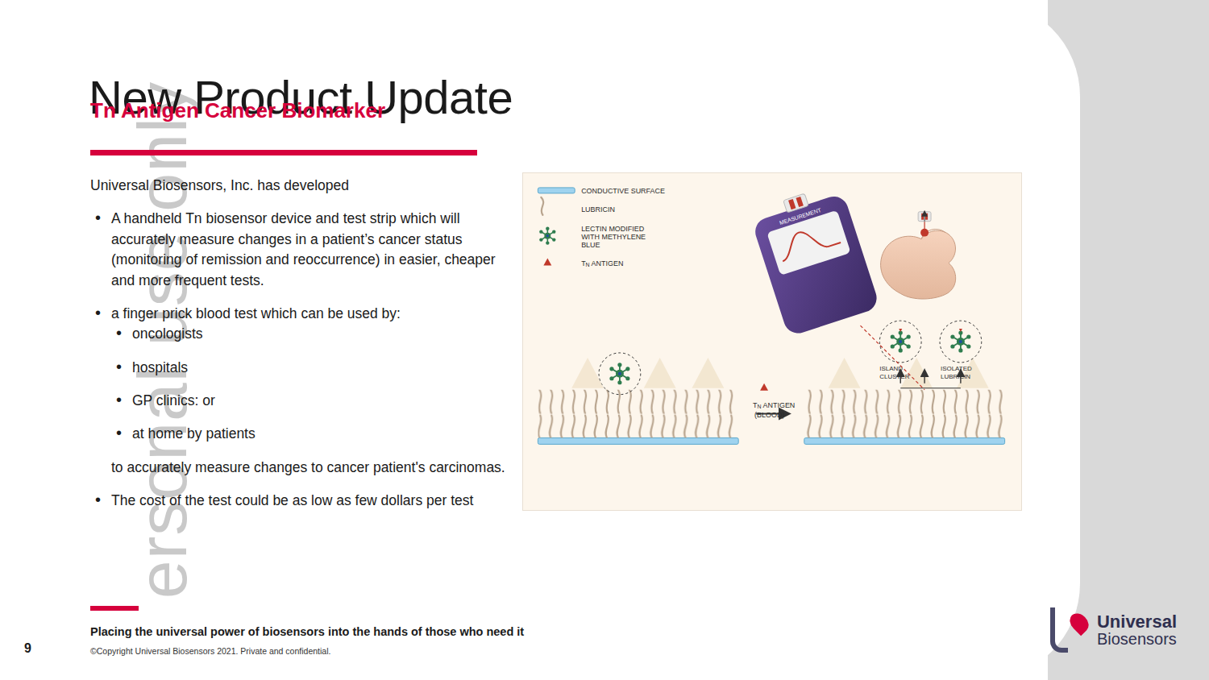ersonal use only
New Product Update
Tn Antigen Cancer Biomarker
Universal Biosensors, Inc. has developed
A handheld Tn biosensor device and test strip which will accurately measure changes in a patient’s cancer status (monitoring of remission and reoccurrence) in easier, cheaper and more frequent tests.
a finger prick blood test which can be used by:
oncologists
hospitals
GP clinics: or
at home by patients
to accurately measure changes to cancer patient's carcinomas.
The cost of the test could be as low as few dollars per test
CONDUCTIVE SURFACE LUBRICIN LECTIN MODIFIED WITH METHYLENE BLUE TN ANTIGEN TN ANTIGEN (BLOOD) ISLAND CLUSTER ISOLATED LUBRICIN MEASUREMENT
Placing the universal power of biosensors into the hands of those who need it
©Copyright Universal Biosensors 2021. Private and confidential.
9
Universal
Biosensors